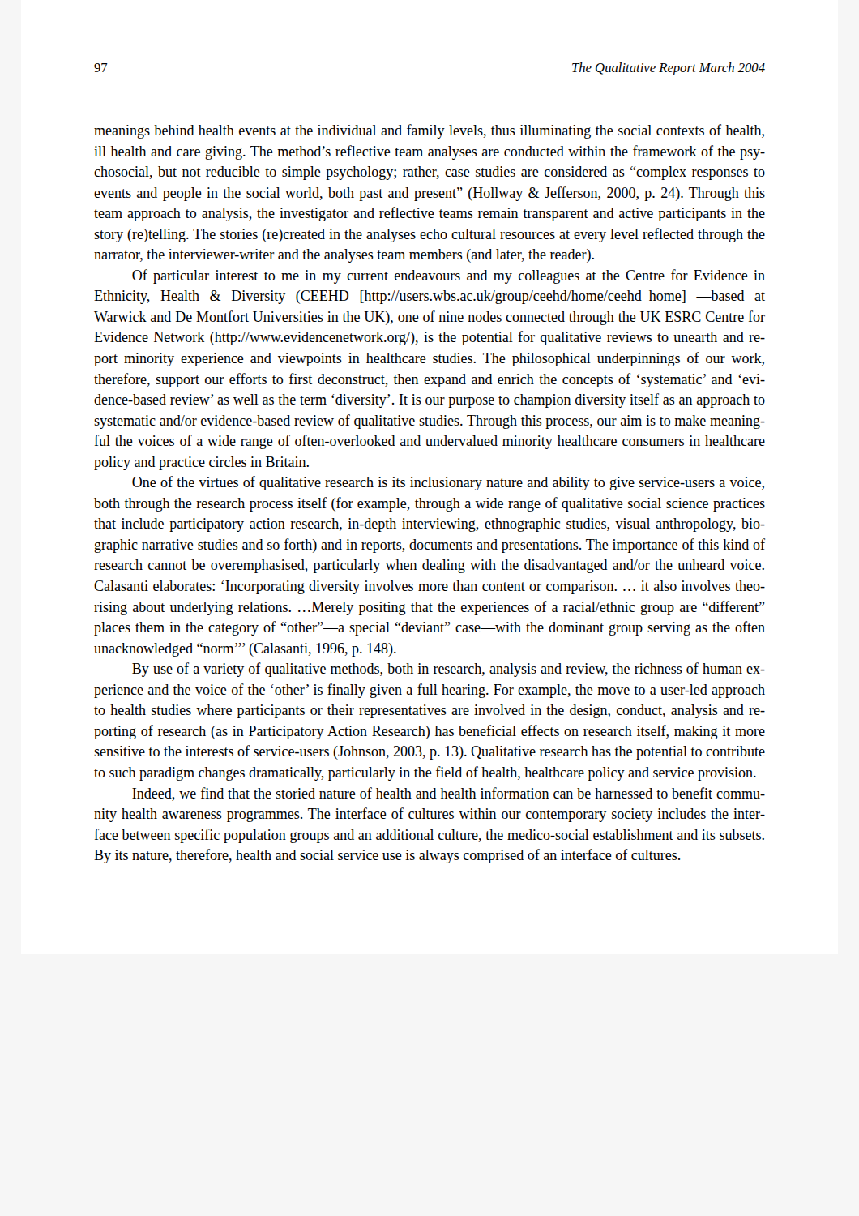97 The Qualitative Report March 2004
meanings behind health events at the individual and family levels, thus illuminating the social contexts of health, ill health and care giving. The method’s reflective team analyses are conducted within the framework of the psychosocial, but not reducible to simple psychology; rather, case studies are considered as “complex responses to events and people in the social world, both past and present” (Hollway & Jefferson, 2000, p. 24). Through this team approach to analysis, the investigator and reflective teams remain transparent and active participants in the story (re)telling. The stories (re)created in the analyses echo cultural resources at every level reflected through the narrator, the interviewer-writer and the analyses team members (and later, the reader).
Of particular interest to me in my current endeavours and my colleagues at the Centre for Evidence in Ethnicity, Health & Diversity (CEEHD [http://users.wbs.ac.uk/group/ceehd/home/ceehd_home] —based at Warwick and De Montfort Universities in the UK), one of nine nodes connected through the UK ESRC Centre for Evidence Network (http://www.evidencenetwork.org/), is the potential for qualitative reviews to unearth and report minority experience and viewpoints in healthcare studies. The philosophical underpinnings of our work, therefore, support our efforts to first deconstruct, then expand and enrich the concepts of ‘systematic’ and ‘evidence-based review’ as well as the term ‘diversity’. It is our purpose to champion diversity itself as an approach to systematic and/or evidence-based review of qualitative studies. Through this process, our aim is to make meaningful the voices of a wide range of often-overlooked and undervalued minority healthcare consumers in healthcare policy and practice circles in Britain.
One of the virtues of qualitative research is its inclusionary nature and ability to give service-users a voice, both through the research process itself (for example, through a wide range of qualitative social science practices that include participatory action research, in-depth interviewing, ethnographic studies, visual anthropology, biographic narrative studies and so forth) and in reports, documents and presentations. The importance of this kind of research cannot be overemphasised, particularly when dealing with the disadvantaged and/or the unheard voice. Calasanti elaborates: ‘Incorporating diversity involves more than content or comparison. … it also involves theorising about underlying relations. …Merely positing that the experiences of a racial/ethnic group are “different” places them in the category of “other”—a special “deviant” case—with the dominant group serving as the often unacknowledged “norm’’’ (Calasanti, 1996, p. 148).
By use of a variety of qualitative methods, both in research, analysis and review, the richness of human experience and the voice of the ‘other’ is finally given a full hearing. For example, the move to a user-led approach to health studies where participants or their representatives are involved in the design, conduct, analysis and reporting of research (as in Participatory Action Research) has beneficial effects on research itself, making it more sensitive to the interests of service-users (Johnson, 2003, p. 13). Qualitative research has the potential to contribute to such paradigm changes dramatically, particularly in the field of health, healthcare policy and service provision.
Indeed, we find that the storied nature of health and health information can be harnessed to benefit community health awareness programmes. The interface of cultures within our contemporary society includes the interface between specific population groups and an additional culture, the medico-social establishment and its subsets. By its nature, therefore, health and social service use is always comprised of an interface of cultures.